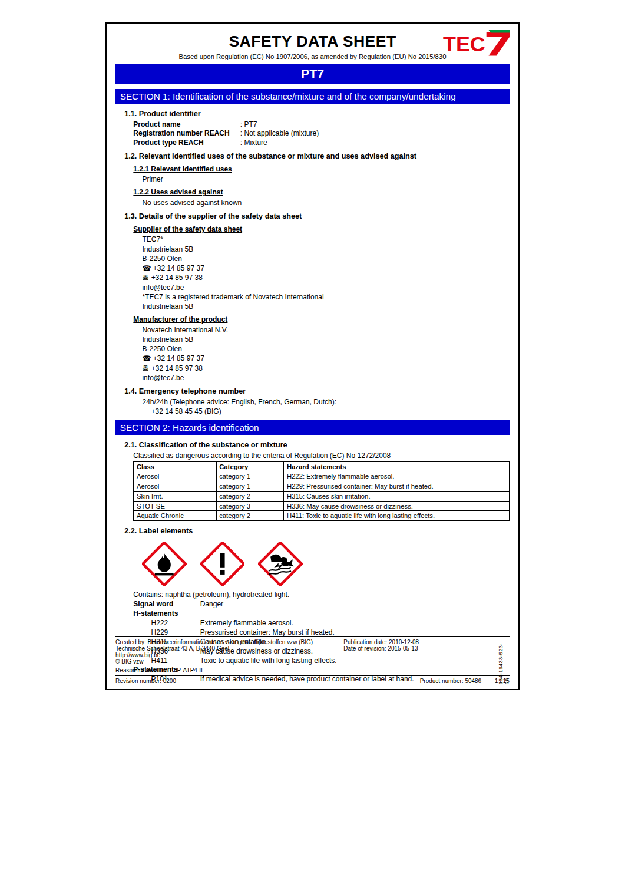SAFETY DATA SHEET
Based upon Regulation (EC) No 1907/2006, as amended by Regulation (EU) No 2015/830
TEC
PT7
SECTION 1: Identification of the substance/mixture and of the company/undertaking
1.1. Product identifier
Product name: PT7
Registration number REACH: Not applicable (mixture)
Product type REACH: Mixture
1.2. Relevant identified uses of the substance or mixture and uses advised against
1.2.1 Relevant identified uses
Primer
1.2.2 Uses advised against
No uses advised against known
1.3. Details of the supplier of the safety data sheet
Supplier of the safety data sheet
TEC7*
Industrielaan 5B
B-2250 Olen
☎ +32 14 85 97 37
🖷 +32 14 85 97 38
info@tec7.be
*TEC7 is a registered trademark of Novatech International
Industrielaan 5B
Manufacturer of the product
Novatech International N.V.
Industrielaan 5B
B-2250 Olen
☎ +32 14 85 97 37
🖷 +32 14 85 97 38
info@tec7.be
1.4. Emergency telephone number
24h/24h (Telephone advice: English, French, German, Dutch):
+32 14 58 45 45 (BIG)
SECTION 2: Hazards identification
2.1. Classification of the substance or mixture
Classified as dangerous according to the criteria of Regulation (EC) No 1272/2008
| Class | Category | Hazard statements |
| --- | --- | --- |
| Aerosol | category 1 | H222: Extremely flammable aerosol. |
| Aerosol | category 1 | H229: Pressurised container: May burst if heated. |
| Skin Irrit. | category 2 | H315: Causes skin irritation. |
| STOT SE | category 3 | H336: May cause drowsiness or dizziness. |
| Aquatic Chronic | category 2 | H411: Toxic to aquatic life with long lasting effects. |
2.2. Label elements
Contains: naphtha (petroleum), hydrotreated light.
Signal word Danger
H-statements
H222 Extremely flammable aerosol.
H229 Pressurised container: May burst if heated.
H315 Causes skin irritation.
H336 May cause drowsiness or dizziness.
H411 Toxic to aquatic life with long lasting effects.
P-statements
P101 If medical advice is needed, have product container or label at hand.
| Created by: Brandweerinformatiecentrum voor gevaarlijke stoffen vzw (BIG) Technische Schoolstraat 43 A, B-2440 Geel http://www.big.be © BIG vzw | Publication date: 2010-12-08 Date of revision: 2015-05-13 |
Reason for revision: CLP-ATP4-II
Revision number: 0200
Product number: 504861 / 15
134-16433-523-en